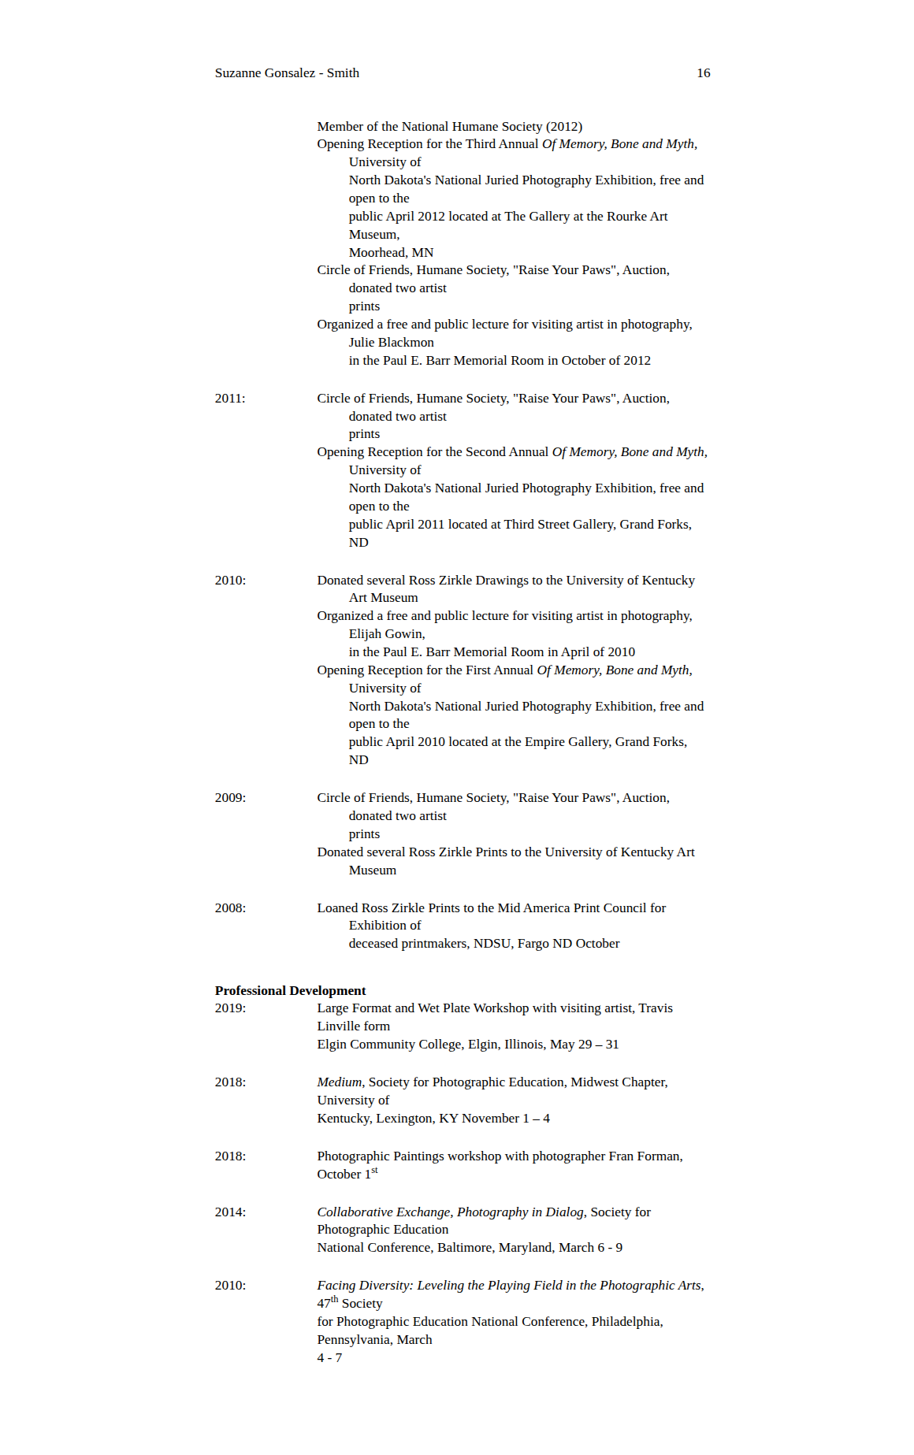Suzanne Gonsalez - Smith
16
Member of the National Humane Society (2012)
Opening Reception for the Third Annual Of Memory, Bone and Myth, University of
North Dakota's National Juried Photography Exhibition, free and open to the
public April 2012 located at The Gallery at the Rourke Art Museum,
Moorhead, MN
Circle of Friends, Humane Society, "Raise Your Paws", Auction, donated two artist
prints
Organized a free and public lecture for visiting artist in photography, Julie Blackmon
in the Paul E. Barr Memorial Room in October of 2012
2011:
Circle of Friends, Humane Society, "Raise Your Paws", Auction, donated two artist
prints
Opening Reception for the Second Annual Of Memory, Bone and Myth, University of
North Dakota's National Juried Photography Exhibition, free and open to the
public April 2011 located at Third Street Gallery, Grand Forks, ND
2010:
Donated several Ross Zirkle Drawings to the University of Kentucky Art Museum
Organized a free and public lecture for visiting artist in photography, Elijah Gowin,
in the Paul E. Barr Memorial Room in April of 2010
Opening Reception for the First Annual Of Memory, Bone and Myth, University of
North Dakota's National Juried Photography Exhibition, free and open to the
public April 2010 located at the Empire Gallery, Grand Forks, ND
2009:
Circle of Friends, Humane Society, "Raise Your Paws", Auction, donated two artist
prints
Donated several Ross Zirkle Prints to the University of Kentucky Art Museum
2008:
Loaned Ross Zirkle Prints to the Mid America Print Council for Exhibition of
deceased printmakers, NDSU, Fargo ND October
Professional Development
2019:
Large Format and Wet Plate Workshop with visiting artist, Travis Linville form
Elgin Community College, Elgin, Illinois, May 29 – 31
2018:
Medium, Society for Photographic Education, Midwest Chapter, University of
Kentucky, Lexington, KY November 1 – 4
2018:
Photographic Paintings workshop with photographer Fran Forman, October 1st
2014:
Collaborative Exchange, Photography in Dialog, Society for Photographic Education
National Conference, Baltimore, Maryland, March 6 - 9
2010:
Facing Diversity: Leveling the Playing Field in the Photographic Arts, 47th Society
for Photographic Education National Conference, Philadelphia, Pennsylvania, March
4 - 7